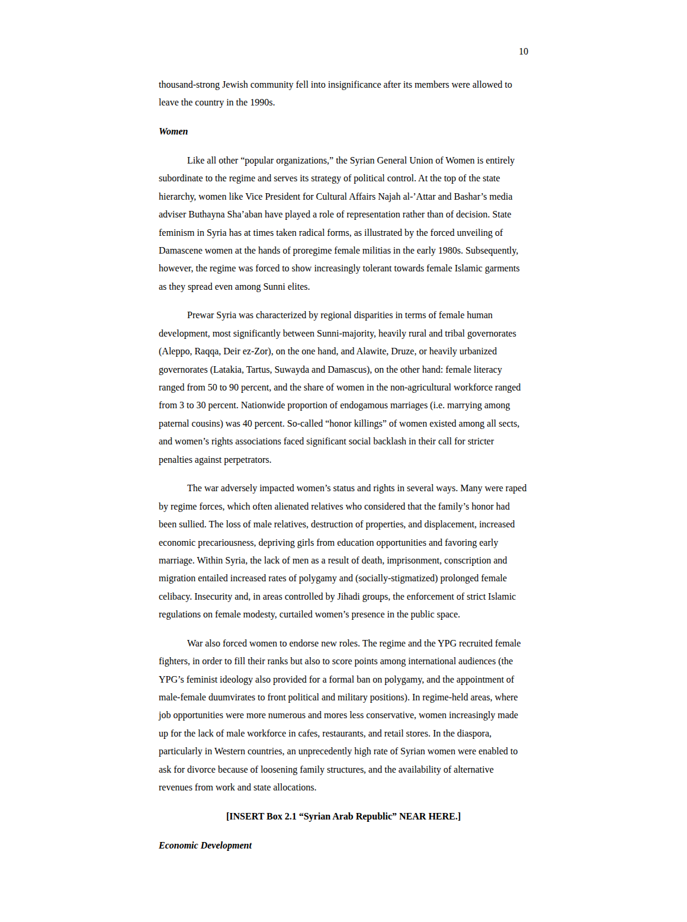10
thousand-strong Jewish community fell into insignificance after its members were allowed to leave the country in the 1990s.
Women
Like all other “popular organizations,” the Syrian General Union of Women is entirely subordinate to the regime and serves its strategy of political control. At the top of the state hierarchy, women like Vice President for Cultural Affairs Najah al-’Attar and Bashar’s media adviser Buthayna Sha’aban have played a role of representation rather than of decision. State feminism in Syria has at times taken radical forms, as illustrated by the forced unveiling of Damascene women at the hands of proregime female militias in the early 1980s. Subsequently, however, the regime was forced to show increasingly tolerant towards female Islamic garments as they spread even among Sunni elites.
Prewar Syria was characterized by regional disparities in terms of female human development, most significantly between Sunni-majority, heavily rural and tribal governorates (Aleppo, Raqqa, Deir ez-Zor), on the one hand, and Alawite, Druze, or heavily urbanized governorates (Latakia, Tartus, Suwayda and Damascus), on the other hand: female literacy ranged from 50 to 90 percent, and the share of women in the non-agricultural workforce ranged from 3 to 30 percent. Nationwide proportion of endogamous marriages (i.e. marrying among paternal cousins) was 40 percent. So-called “honor killings” of women existed among all sects, and women’s rights associations faced significant social backlash in their call for stricter penalties against perpetrators.
The war adversely impacted women’s status and rights in several ways. Many were raped by regime forces, which often alienated relatives who considered that the family’s honor had been sullied. The loss of male relatives, destruction of properties, and displacement, increased economic precariousness, depriving girls from education opportunities and favoring early marriage. Within Syria, the lack of men as a result of death, imprisonment, conscription and migration entailed increased rates of polygamy and (socially-stigmatized) prolonged female celibacy. Insecurity and, in areas controlled by Jihadi groups, the enforcement of strict Islamic regulations on female modesty, curtailed women’s presence in the public space.
War also forced women to endorse new roles. The regime and the YPG recruited female fighters, in order to fill their ranks but also to score points among international audiences (the YPG’s feminist ideology also provided for a formal ban on polygamy, and the appointment of male-female duumvirates to front political and military positions). In regime-held areas, where job opportunities were more numerous and mores less conservative, women increasingly made up for the lack of male workforce in cafes, restaurants, and retail stores. In the diaspora, particularly in Western countries, an unprecedently high rate of Syrian women were enabled to ask for divorce because of loosening family structures, and the availability of alternative revenues from work and state allocations.
[INSERT Box 2.1 “Syrian Arab Republic” NEAR HERE.]
Economic Development